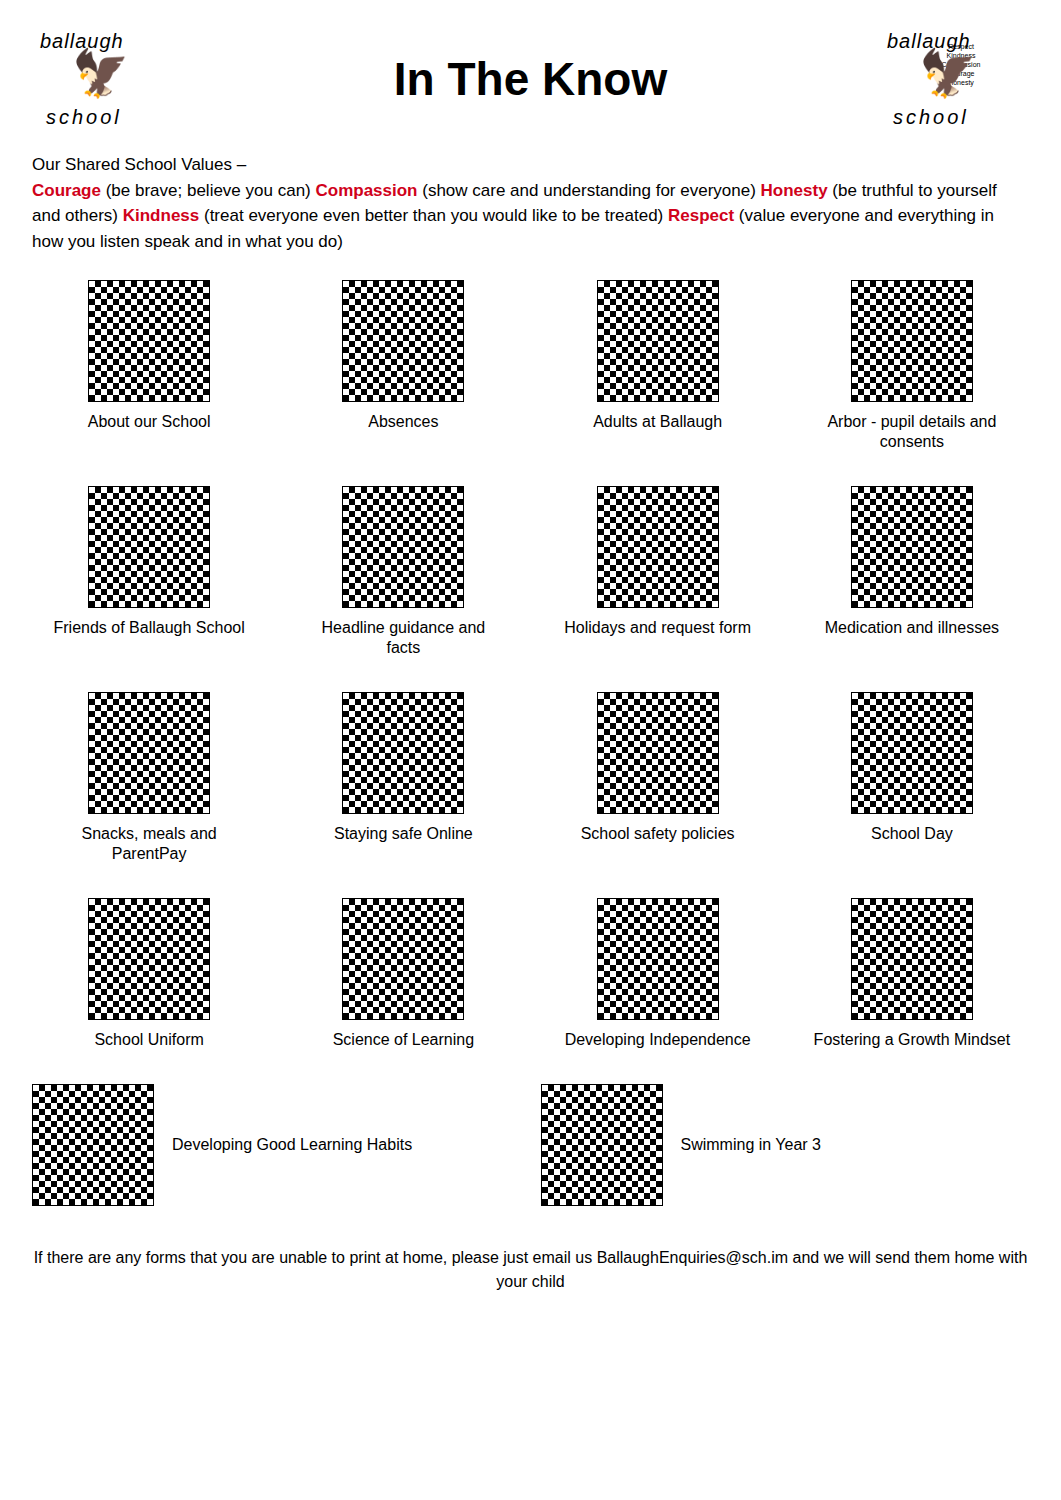ballaugh 🦅 school
In The Know
ballaugh Respect
Kindness
Compassion
Courage
Honesty 🦅 school
Our Shared School Values –
Courage (be brave; believe you can) Compassion (show care and understanding for everyone) Honesty (be truthful to yourself and others) Kindness (treat everyone even better than you would like to be treated) Respect (value everyone and everything in how you listen speak and in what you do)
About our School
Absences
Adults at Ballaugh
Arbor - pupil details and consents
Friends of Ballaugh School
Headline guidance and facts
Holidays and request form
Medication and illnesses
Snacks, meals and ParentPay
Staying safe Online
School safety policies
School Day
School Uniform
Science of Learning
Developing Independence
Fostering a Growth Mindset
Developing Good Learning Habits
Swimming in Year 3
If there are any forms that you are unable to print at home, please just email us BallaughEnquiries@sch.im and we will send them home with your child